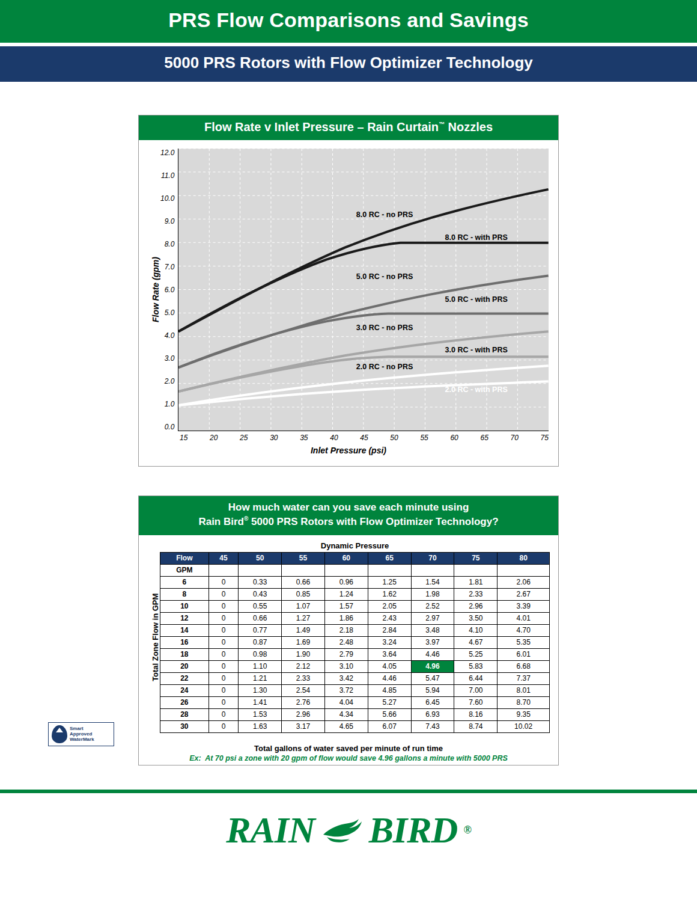PRS Flow Comparisons and Savings
5000 PRS Rotors with Flow Optimizer Technology
Flow Rate v Inlet Pressure – Rain Curtain™ Nozzles
Flow Rate (gpm)
12.011.010.09.08.0 7.06.05.04.03.0 2.01.00.0
8.0 RC - no PRS 8.0 RC - with PRS 5.0 RC - no PRS 5.0 RC - with PRS 3.0 RC - no PRS 3.0 RC - with PRS 2.0 RC - no PRS 2.0 RC - with PRS
1520253035 4045505560 657075
Inlet Pressure (psi)
How much water can you save each minute using
Rain Bird® 5000 PRS Rotors with Flow Optimizer Technology?
Total Zone Flow in GPM
Dynamic Pressure
| Flow | 45 | 50 | 55 | 60 | 65 | 70 | 75 | 80 |
| --- | --- | --- | --- | --- | --- | --- | --- | --- |
| GPM | | | | | | | | |
| 6 | 0 | 0.33 | 0.66 | 0.96 | 1.25 | 1.54 | 1.81 | 2.06 |
| 8 | 0 | 0.43 | 0.85 | 1.24 | 1.62 | 1.98 | 2.33 | 2.67 |
| 10 | 0 | 0.55 | 1.07 | 1.57 | 2.05 | 2.52 | 2.96 | 3.39 |
| 12 | 0 | 0.66 | 1.27 | 1.86 | 2.43 | 2.97 | 3.50 | 4.01 |
| 14 | 0 | 0.77 | 1.49 | 2.18 | 2.84 | 3.48 | 4.10 | 4.70 |
| 16 | 0 | 0.87 | 1.69 | 2.48 | 3.24 | 3.97 | 4.67 | 5.35 |
| 18 | 0 | 0.98 | 1.90 | 2.79 | 3.64 | 4.46 | 5.25 | 6.01 |
| 20 | 0 | 1.10 | 2.12 | 3.10 | 4.05 | 4.96 | 5.83 | 6.68 |
| 22 | 0 | 1.21 | 2.33 | 3.42 | 4.46 | 5.47 | 6.44 | 7.37 |
| 24 | 0 | 1.30 | 2.54 | 3.72 | 4.85 | 5.94 | 7.00 | 8.01 |
| 26 | 0 | 1.41 | 2.76 | 4.04 | 5.27 | 6.45 | 7.60 | 8.70 |
| 28 | 0 | 1.53 | 2.96 | 4.34 | 5.66 | 6.93 | 8.16 | 9.35 |
| 30 | 0 | 1.63 | 3.17 | 4.65 | 6.07 | 7.43 | 8.74 | 10.02 |
Total gallons of water saved per minute of run time
Ex: At 70 psi a zone with 20 gpm of flow would save 4.96 gallons a minute with 5000 PRS
Smart
Approved
WaterMark
RAIN BIRD®